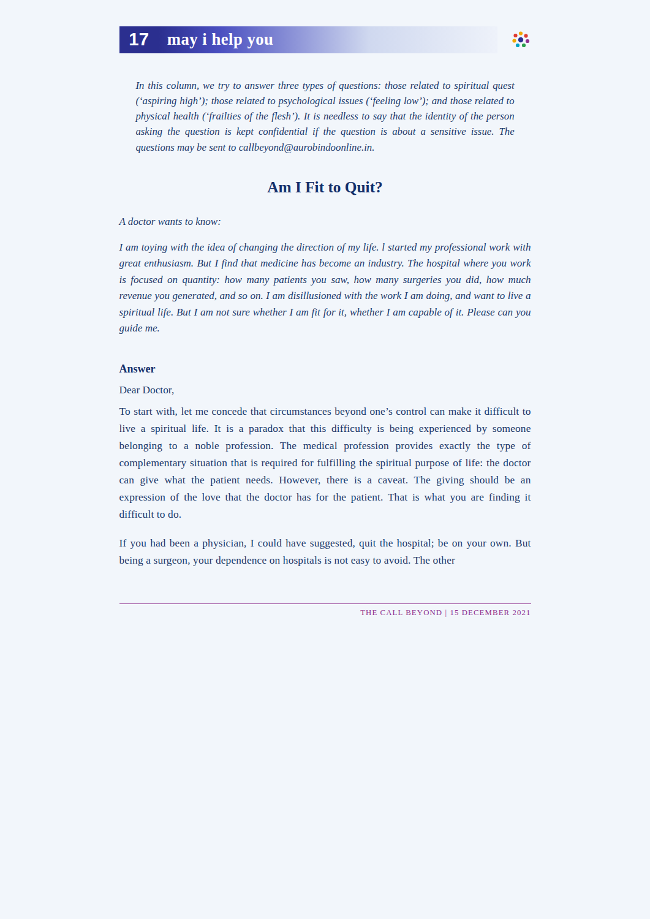17
may i help you
In this column, we try to answer three types of questions: those related to spiritual quest (‘aspiring high’); those related to psychological issues (‘feeling low’); and those related to physical health (‘frailties of the flesh’). It is needless to say that the identity of the person asking the question is kept confidential if the question is about a sensitive issue. The questions may be sent to callbeyond@aurobindoonline.in.
Am I Fit to Quit?
A doctor wants to know:
I am toying with the idea of changing the direction of my life. l started my professional work with great enthusiasm. But I find that medicine has become an industry. The hospital where you work is focused on quantity: how many patients you saw, how many surgeries you did, how much revenue you generated, and so on. I am disillusioned with the work I am doing, and want to live a spiritual life. But I am not sure whether I am fit for it, whether I am capable of it. Please can you guide me.
Answer
Dear Doctor,
To start with, let me concede that circumstances beyond one’s control can make it difficult to live a spiritual life. It is a paradox that this difficulty is being experienced by someone belonging to a noble profession. The medical profession provides exactly the type of complementary situation that is required for fulfilling the spiritual purpose of life: the doctor can give what the patient needs. However, there is a caveat. The giving should be an expression of the love that the doctor has for the patient. That is what you are finding it difficult to do.
If you had been a physician, I could have suggested, quit the hospital; be on your own. But being a surgeon, your dependence on hospitals is not easy to avoid. The other
The Call Beyond | 15 December 2021